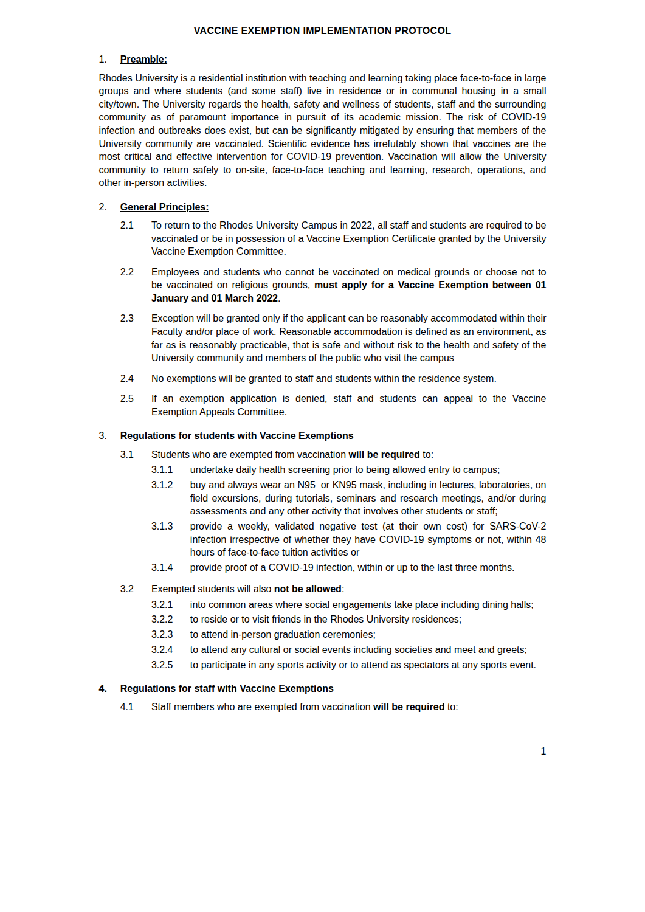Vaccine Exemption Implementation Protocol
1. Preamble:
Rhodes University is a residential institution with teaching and learning taking place face-to-face in large groups and where students (and some staff) live in residence or in communal housing in a small city/town. The University regards the health, safety and wellness of students, staff and the surrounding community as of paramount importance in pursuit of its academic mission. The risk of COVID-19 infection and outbreaks does exist, but can be significantly mitigated by ensuring that members of the University community are vaccinated. Scientific evidence has irrefutably shown that vaccines are the most critical and effective intervention for COVID-19 prevention. Vaccination will allow the University community to return safely to on-site, face-to-face teaching and learning, research, operations, and other in-person activities.
2. General Principles:
2.1 To return to the Rhodes University Campus in 2022, all staff and students are required to be vaccinated or be in possession of a Vaccine Exemption Certificate granted by the University Vaccine Exemption Committee.
2.2 Employees and students who cannot be vaccinated on medical grounds or choose not to be vaccinated on religious grounds, must apply for a Vaccine Exemption between 01 January and 01 March 2022.
2.3 Exception will be granted only if the applicant can be reasonably accommodated within their Faculty and/or place of work. Reasonable accommodation is defined as an environment, as far as is reasonably practicable, that is safe and without risk to the health and safety of the University community and members of the public who visit the campus
2.4 No exemptions will be granted to staff and students within the residence system.
2.5 If an exemption application is denied, staff and students can appeal to the Vaccine Exemption Appeals Committee.
3. Regulations for students with Vaccine Exemptions
3.1 Students who are exempted from vaccination will be required to:
3.1.1 undertake daily health screening prior to being allowed entry to campus;
3.1.2 buy and always wear an N95 or KN95 mask, including in lectures, laboratories, on field excursions, during tutorials, seminars and research meetings, and/or during assessments and any other activity that involves other students or staff;
3.1.3 provide a weekly, validated negative test (at their own cost) for SARS-CoV-2 infection irrespective of whether they have COVID-19 symptoms or not, within 48 hours of face-to-face tuition activities or
3.1.4 provide proof of a COVID-19 infection, within or up to the last three months.
3.2 Exempted students will also not be allowed:
3.2.1 into common areas where social engagements take place including dining halls;
3.2.2 to reside or to visit friends in the Rhodes University residences;
3.2.3 to attend in-person graduation ceremonies;
3.2.4 to attend any cultural or social events including societies and meet and greets;
3.2.5 to participate in any sports activity or to attend as spectators at any sports event.
4. Regulations for staff with Vaccine Exemptions
4.1 Staff members who are exempted from vaccination will be required to:
1